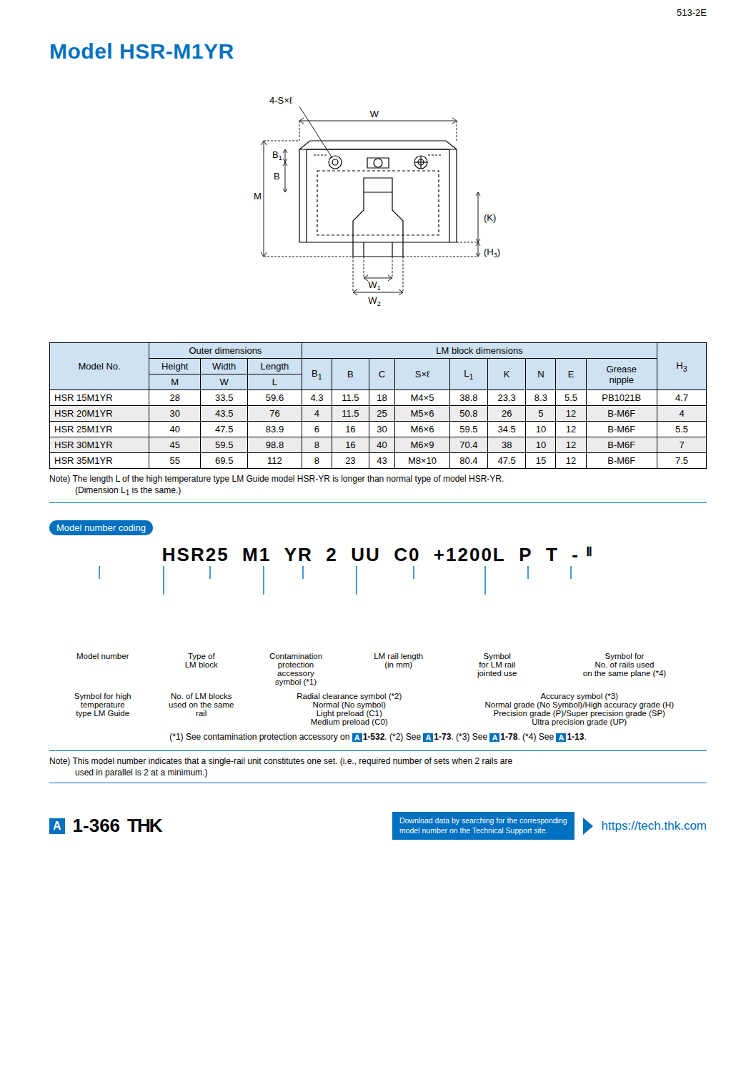513-2E
Model HSR-M1YR
W M B1 B W1 W2 (K) (H3) 4-S×ℓ
| Model No. | Outer dimensions | LM block dimensions | H 3 |
| --- | --- | --- | --- |
| Height | Width | Length | B 1 | B | C | S×ℓ | L 1 | K | N | E | Grease nipple |
| M | W | L |
| HSR 15M1YR | 28 | 33.5 | 59.6 | 4.3 | 11.5 | 18 | M4×5 | 38.8 | 23.3 | 8.3 | 5.5 | PB1021B | 4.7 |
| HSR 20M1YR | 30 | 43.5 | 76 | 4 | 11.5 | 25 | M5×6 | 50.8 | 26 | 5 | 12 | B-M6F | 4 |
| HSR 25M1YR | 40 | 47.5 | 83.9 | 6 | 16 | 30 | M6×6 | 59.5 | 34.5 | 10 | 12 | B-M6F | 5.5 |
| HSR 30M1YR | 45 | 59.5 | 98.8 | 8 | 16 | 40 | M6×9 | 70.4 | 38 | 10 | 12 | B-M6F | 7 |
| HSR 35M1YR | 55 | 69.5 | 112 | 8 | 23 | 43 | M8×10 | 80.4 | 47.5 | 15 | 12 | B-M6F | 7.5 |
Note) The length L of the high temperature type LM Guide model HSR-YR is longer than normal type of model HSR-YR.
(Dimension L1 is the same.)
Model number coding
HSR25 M1 YR 2 UU C0 +1200L P T - Ⅱ
| Model number | Type of LM block | Contamination protection accessory symbol (*1) | LM rail length (in mm) | Symbol for LM rail jointed use | Symbol for No. of rails used on the same plane (*4) |
| Symbol for high temperature type LM Guide | No. of LM blocks used on the same rail | Radial clearance symbol (*2) Normal (No symbol) Light preload (C1) Medium preload (C0) | Accuracy symbol (*3) Normal grade (No Symbol)/High accuracy grade (H) Precision grade (P)/Super precision grade (SP) Ultra precision grade (UP) |
(*1) See contamination protection accessory on A 1-532. (*2) See A 1-73. (*3) See A 1-78. (*4) See A 1-13.
Note) This model number indicates that a single-rail unit constitutes one set. (i.e., required number of sets when 2 rails are
used in parallel is 2 at a minimum.)
A 1-366 THK
Download data by searching for the corresponding
model number on the Technical Support site.
https://tech.thk.com